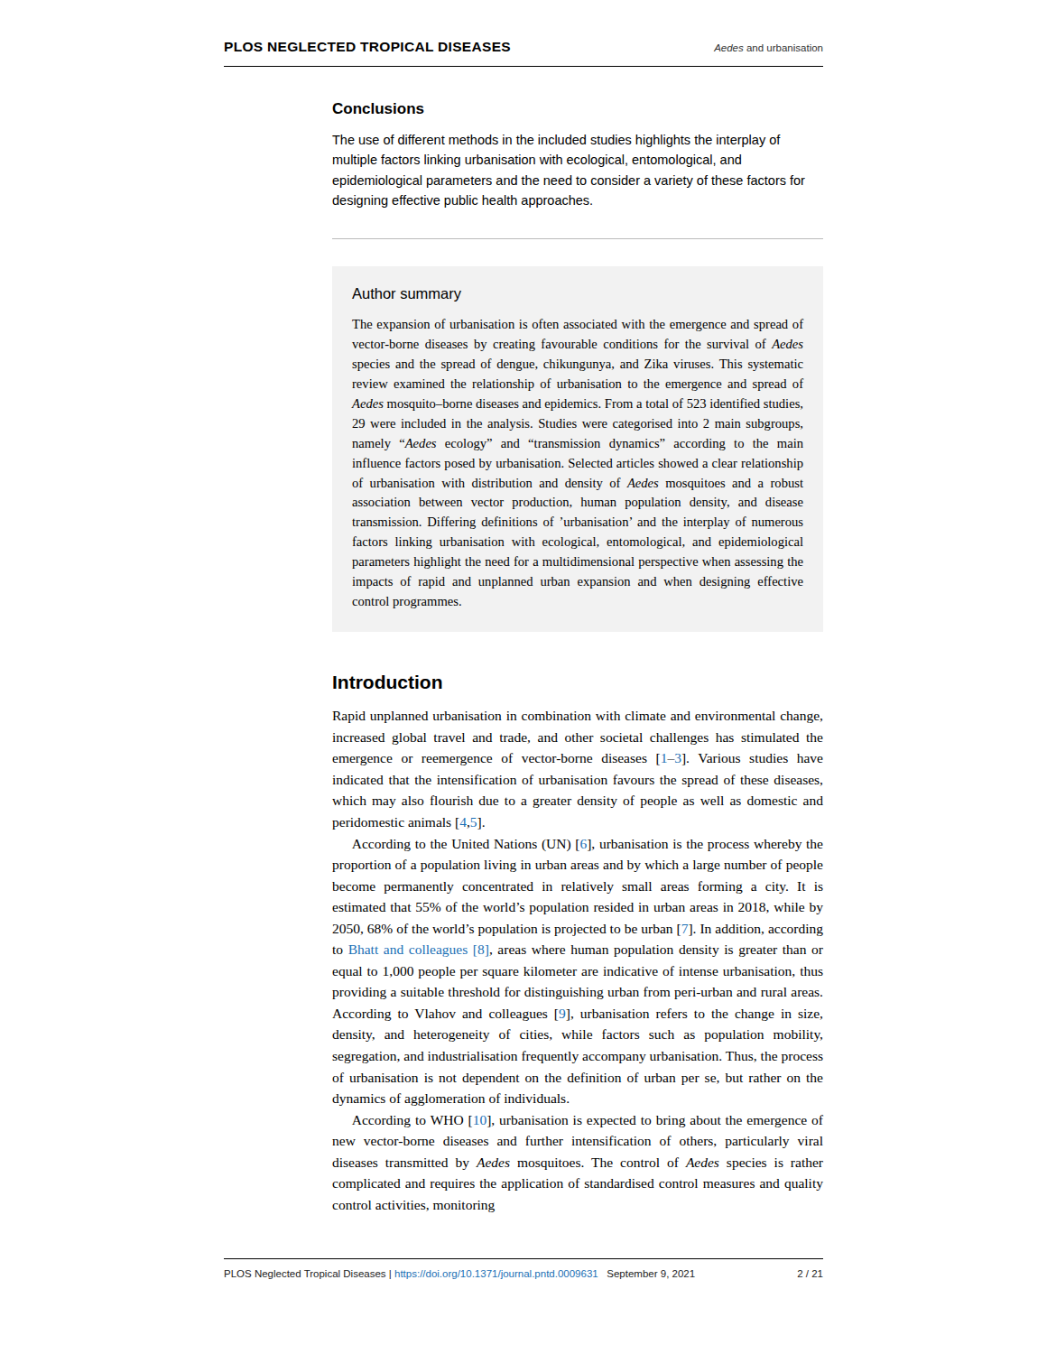PLOS Neglected Tropical Diseases
Aedes and urbanisation
Conclusions
The use of different methods in the included studies highlights the interplay of multiple factors linking urbanisation with ecological, entomological, and epidemiological parameters and the need to consider a variety of these factors for designing effective public health approaches.
Author summary
The expansion of urbanisation is often associated with the emergence and spread of vector-borne diseases by creating favourable conditions for the survival of Aedes species and the spread of dengue, chikungunya, and Zika viruses. This systematic review examined the relationship of urbanisation to the emergence and spread of Aedes mosquito–borne diseases and epidemics. From a total of 523 identified studies, 29 were included in the analysis. Studies were categorised into 2 main subgroups, namely “Aedes ecology” and “transmission dynamics” according to the main influence factors posed by urbanisation. Selected articles showed a clear relationship of urbanisation with distribution and density of Aedes mosquitoes and a robust association between vector production, human population density, and disease transmission. Differing definitions of ’urbanisation’ and the interplay of numerous factors linking urbanisation with ecological, entomological, and epidemiological parameters highlight the need for a multidimensional perspective when assessing the impacts of rapid and unplanned urban expansion and when designing effective control programmes.
Introduction
Rapid unplanned urbanisation in combination with climate and environmental change, increased global travel and trade, and other societal challenges has stimulated the emergence or reemergence of vector-borne diseases [1–3]. Various studies have indicated that the intensification of urbanisation favours the spread of these diseases, which may also flourish due to a greater density of people as well as domestic and peridomestic animals [4,5].
According to the United Nations (UN) [6], urbanisation is the process whereby the proportion of a population living in urban areas and by which a large number of people become permanently concentrated in relatively small areas forming a city. It is estimated that 55% of the world’s population resided in urban areas in 2018, while by 2050, 68% of the world’s population is projected to be urban [7]. In addition, according to Bhatt and colleagues [8], areas where human population density is greater than or equal to 1,000 people per square kilometer are indicative of intense urbanisation, thus providing a suitable threshold for distinguishing urban from peri-urban and rural areas. According to Vlahov and colleagues [9], urbanisation refers to the change in size, density, and heterogeneity of cities, while factors such as population mobility, segregation, and industrialisation frequently accompany urbanisation. Thus, the process of urbanisation is not dependent on the definition of urban per se, but rather on the dynamics of agglomeration of individuals.
According to WHO [10], urbanisation is expected to bring about the emergence of new vector-borne diseases and further intensification of others, particularly viral diseases transmitted by Aedes mosquitoes. The control of Aedes species is rather complicated and requires the application of standardised control measures and quality control activities, monitoring
PLOS Neglected Tropical Diseases | https://doi.org/10.1371/journal.pntd.0009631 September 9, 2021
2 / 21